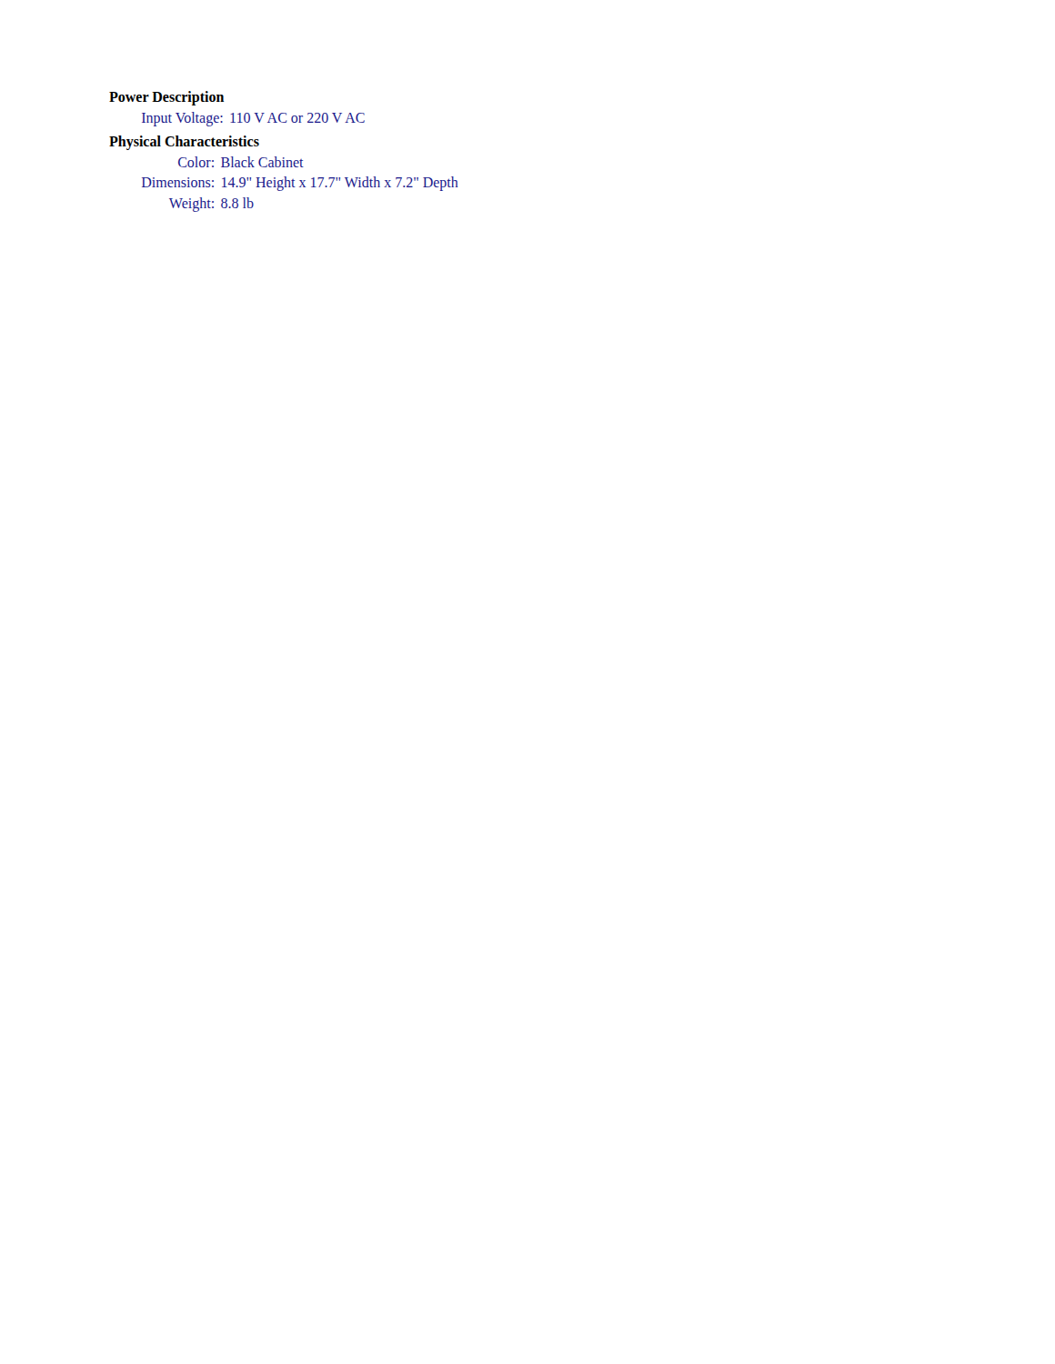Power Description
| Input Voltage: | 110 V AC or 220 V AC |
Physical Characteristics
| Color: | Black Cabinet |
| Dimensions: | 14.9" Height x 17.7" Width x 7.2" Depth |
| Weight: | 8.8 lb |